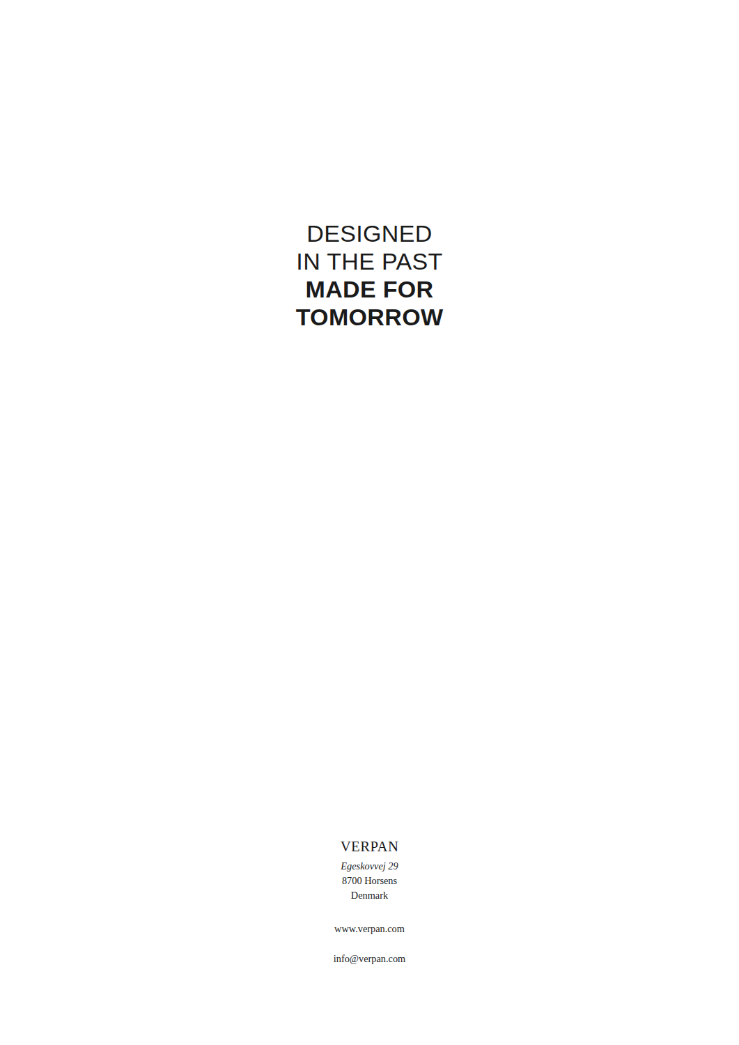DESIGNED
IN THE PAST
MADE FOR
TOMORROW
VERPAN
Egeskovvej 29
8700 Horsens
Denmark
www.verpan.com
info@verpan.com